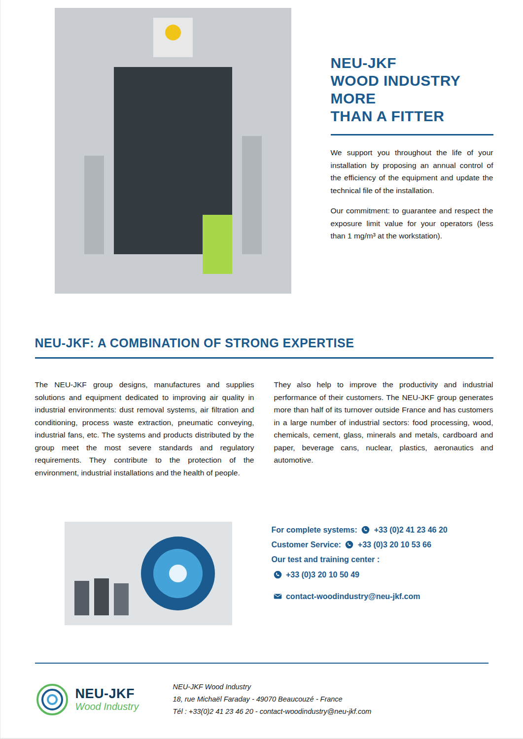NEU-JKF
Wood Industry more
than a fitter
We support you throughout the life of your installation by proposing an annual control of the efficiency of the equipment and update the technical file of the installation.
Our commitment: to guarantee and respect the exposure limit value for your operators (less than 1 mg/m³ at the workstation).
NEU-JKF: a combination of strong expertise
The NEU-JKF group designs, manufactures and supplies solutions and equipment dedicated to improving air quality in industrial environments: dust removal systems, air filtration and conditioning, process waste extraction, pneumatic conveying, industrial fans, etc. The systems and products distributed by the group meet the most severe standards and regulatory requirements. They contribute to the protection of the environment, industrial installations and the health of people.
They also help to improve the productivity and industrial performance of their customers. The NEU-JKF group generates more than half of its turnover outside France and has customers in a large number of industrial sectors: food processing, wood, chemicals, cement, glass, minerals and metals, cardboard and paper, beverage cans, nuclear, plastics, aeronautics and automotive.
For complete systems: +33 (0)2 41 23 46 20
Customer Service: +33 (0)3 20 10 53 66
Our test and training center :
+33 (0)3 20 10 50 49
contact-woodindustry@neu-jkf.com
NEU-JKF Wood Industry
NEU-JKF Wood Industry
18, rue Michaël Faraday - 49070 Beaucouzé - France
Tél : +33(0)2 41 23 46 20 - contact-woodindustry@neu-jkf.com